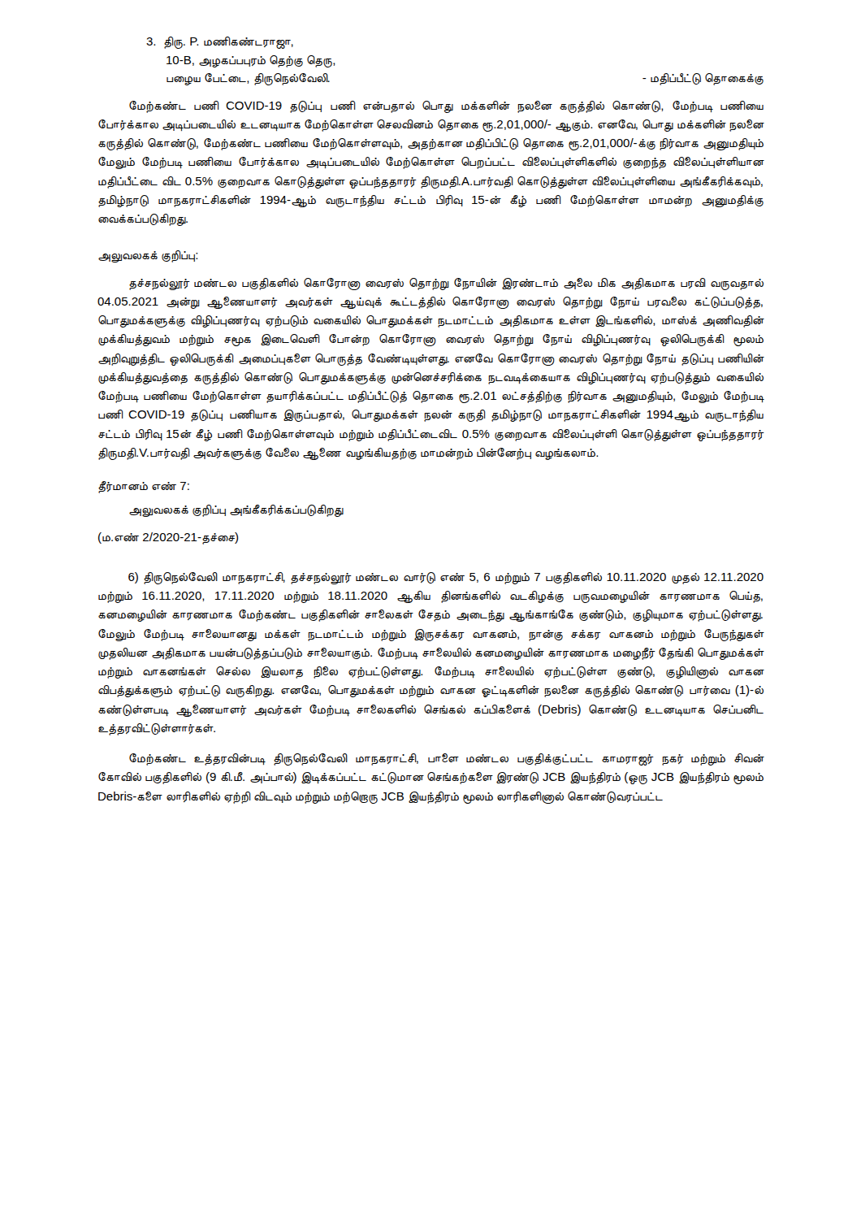3. திரு. P. மணிகண்டராஜா,
10-B, அழகப்பபுரம் தெற்கு தெரு,
பழைய பேட்டை, திருநெல்வேலி. - மதிப்பீட்டு தொகைக்கு
மேற்கண்ட பணி COVID-19 தடுப்பு பணி என்பதால் பொது மக்களின் நலனை கருத்தில் கொண்டு, மேற்படி பணியை போர்க்கால அடிப்படையில் உடனடியாக மேற்கொள்ள செலவினம் தொகை ரூ.2,01,000/- ஆகும். எனவே, பொது மக்களின் நலனை கருத்தில் கொண்டு, மேற்கண்ட பணியை மேற்கொள்ளவும், அதற்கான மதிப்பிட்டு தொகை ரூ.2,01,000/-க்கு நிர்வாக அனுமதியும் மேலும் மேற்படி பணியை போர்க்கால அடிப்படையில் மேற்கொள்ள பெறப்பட்ட விலைப்புள்ளிகளில் குறைந்த விலைப்புள்ளியான மதிப்பீட்டை விட 0.5% குறைவாக கொடுத்துள்ள ஒப்பந்ததாரர் திருமதி.A.பார்வதி கொடுத்துள்ள விலைப்புள்ளியை அங்கீகரிக்கவும், தமிழ்நாடு மாநகராட்சிகளின் 1994-ஆம் வருடாந்திய சட்டம் பிரிவு 15-ன் கீழ் பணி மேற்கொள்ள மாமன்ற அனுமதிக்கு வைக்கப்படுகிறது.
அலுவலகக் குறிப்பு:
தச்சநல்லூர் மண்டல பகுதிகளில் கொரோனா வைரஸ் தொற்று நோயின் இரண்டாம் அலை மிக அதிகமாக பரவி வருவதால் 04.05.2021 அன்று ஆணையாளர் அவர்கள் ஆய்வுக் கூட்டத்தில் கொரோனா வைரஸ் தொற்று நோய் பரவலை கட்டுப்படுத்த, பொதுமக்களுக்கு விழிப்புணர்வு ஏற்படும் வகையில் பொதுமக்கள் நடமாட்டம் அதிகமாக உள்ள இடங்களில், மாஸ்க் அணிவதின் முக்கியத்துவம் மற்றும் சமூக இடைவெளி போன்ற கொரோனா வைரஸ் தொற்று நோய் விழிப்புணர்வு ஒலிபெருக்கி மூலம் அறிவுறுத்திட ஒலிபெருக்கி அமைப்புகளை பொருத்த வேண்டியுள்ளது. எனவே கொரோனா வைரஸ் தொற்று நோய் தடுப்பு பணியின் முக்கியத்துவத்தை கருத்தில் கொண்டு பொதுமக்களுக்கு முன்னெச்சரிக்கை நடவடிக்கையாக விழிப்புணர்வு ஏற்படுத்தும் வகையில் மேற்படி பணியை மேற்கொள்ள தயாரிக்கப்பட்ட மதிப்பீட்டுத் தொகை ரூ.2.01 லட்சத்திற்கு நிர்வாக அனுமதியும், மேலும் மேற்படி பணி COVID-19 தடுப்பு பணியாக இருப்பதால், பொதுமக்கள் நலன் கருதி தமிழ்நாடு மாநகராட்சிகளின் 1994ஆம் வருடாந்திய சட்டம் பிரிவு 15ன் கீழ் பணி மேற்கொள்ளவும் மற்றும் மதிப்பீட்டைவிட 0.5% குறைவாக விலைப்புள்ளி கொடுத்துள்ள ஒப்பந்ததாரர் திருமதி.V.பார்வதி அவர்களுக்கு வேலை ஆணை வழங்கியதற்கு மாமன்றம் பின்னேற்பு வழங்கலாம்.
தீர்மானம் எண் 7:
அலுவலகக் குறிப்பு அங்கீகரிக்கப்படுகிறது
(ம.எண் 2/2020-21-தச்சை)
6) திருநெல்வேலி மாநகராட்சி, தச்சநல்லூர் மண்டல வார்டு எண் 5, 6 மற்றும் 7 பகுதிகளில் 10.11.2020 முதல் 12.11.2020 மற்றும் 16.11.2020, 17.11.2020 மற்றும் 18.11.2020 ஆகிய தினங்களில் வடகிழக்கு பருவமழையின் காரணமாக பெய்த, கனமழையின் காரணமாக மேற்கண்ட பகுதிகளின் சாலைகள் சேதம் அடைந்து ஆங்காங்கே குண்டும், குழியுமாக ஏற்பட்டுள்ளது. மேலும் மேற்படி சாலையானது மக்கள் நடமாட்டம் மற்றும் இருசக்கர வாகனம், நான்கு சக்கர வாகனம் மற்றும் பேருந்துகள் முதலியன அதிகமாக பயன்படுத்தப்படும் சாலையாகும். மேற்படி சாலையில் கனமழையின் காரணமாக மழைநீர் தேங்கி பொதுமக்கள் மற்றும் வாகனங்கள் செல்ல இயலாத நிலை ஏற்பட்டுள்ளது. மேற்படி சாலையில் ஏற்பட்டுள்ள குண்டு, குழியினால் வாகன விபத்துக்களும் ஏற்பட்டு வருகிறது. எனவே, பொதுமக்கள் மற்றும் வாகன ஓட்டிகளின் நலனை கருத்தில் கொண்டு பார்வை (1)-ல் கண்டுள்ளபடி ஆணையாளர் அவர்கள் மேற்படி சாலைகளில் செங்கல் கப்பிகளைக் (Debris) கொண்டு உடனடியாக செப்பனிட உத்தரவிட்டுள்ளார்கள்.
மேற்கண்ட உத்தரவின்படி திருநெல்வேலி மாநகராட்சி, பாளை மண்டல பகுதிக்குட்பட்ட காமராஜர் நகர் மற்றும் சிவன் கோவில் பகுதிகளில் (9 கி.மீ. அப்பால்) இடிக்கப்பட்ட கட்டுமான செங்கற்களை இரண்டு JCB இயந்திரம் (ஒரு JCB இயந்திரம் மூலம் Debris-களை லாரிகளில் ஏற்றி விடவும் மற்றும் மற்றொரு JCB இயந்திரம் மூலம் லாரிகளினால் கொண்டுவரப்பட்ட